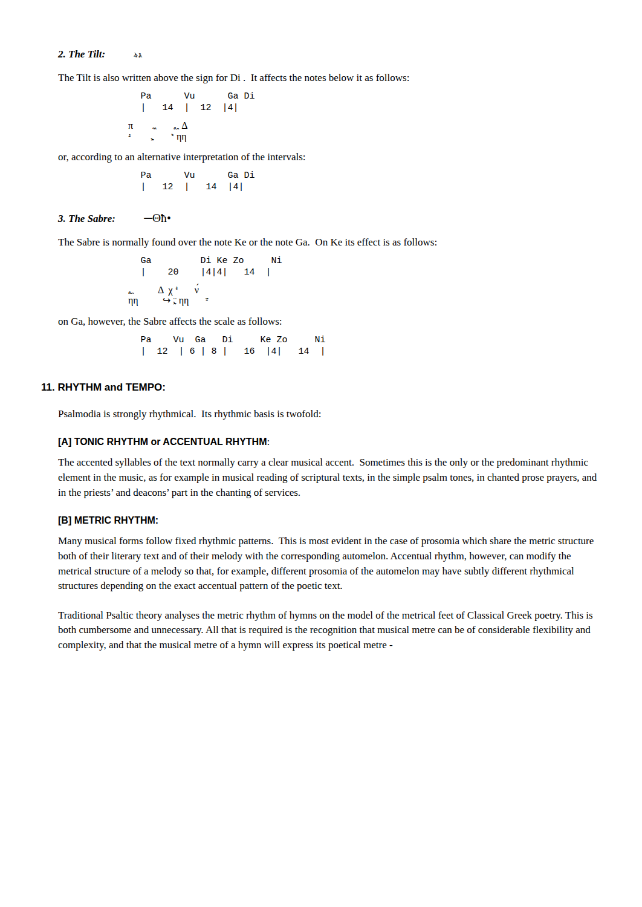2. The Tilt: 𝂳
The Tilt is also written above the sign for Di . It affects the notes below it as follows:
      Pa      Vu      Ga Di
      |   14  |  12  |4|
       π        𝂧       𝂢 Δ
       𝃁        𝂩       𝂾 ηη
or, according to an alternative interpretation of the intervals:
      Pa      Vu      Ga Di
      |   12  |   14  |4|
3. The Sabre: ─Θħ•
The Sabre is normally found over the note Ke or the note Ga. On Ke its effect is as follows:
      Ga         Di Ke Zo     Ni
      |    20    |4|4|   14  |
       𝂢          Δ  χ 𝂽́       ν́
       ηη          ↪ 𝂩̈ ηη       𝃁̈
on Ga, however, the Sabre affects the scale as follows:
      Pa    Vu  Ga   Di     Ke Zo     Ni
      |  12  | 6 | 8 |   16  |4|   14  |
11. RHYTHM and TEMPO:
Psalmodia is strongly rhythmical. Its rhythmic basis is twofold:
[A] TONIC RHYTHM or ACCENTUAL RHYTHM:
The accented syllables of the text normally carry a clear musical accent. Sometimes this is the only or the predominant rhythmic element in the music, as for example in musical reading of scriptural texts, in the simple psalm tones, in chanted prose prayers, and in the priests’ and deacons’ part in the chanting of services.
[B] METRIC RHYTHM:
Many musical forms follow fixed rhythmic patterns. This is most evident in the case of prosomia which share the metric structure both of their literary text and of their melody with the corresponding automelon. Accentual rhythm, however, can modify the metrical structure of a melody so that, for example, different prosomia of the automelon may have subtly different rhythmical structures depending on the exact accentual pattern of the poetic text.
Traditional Psaltic theory analyses the metric rhythm of hymns on the model of the metrical feet of Classical Greek poetry. This is both cumbersome and unnecessary. All that is required is the recognition that musical metre can be of considerable flexibility and complexity, and that the musical metre of a hymn will express its poetical metre -